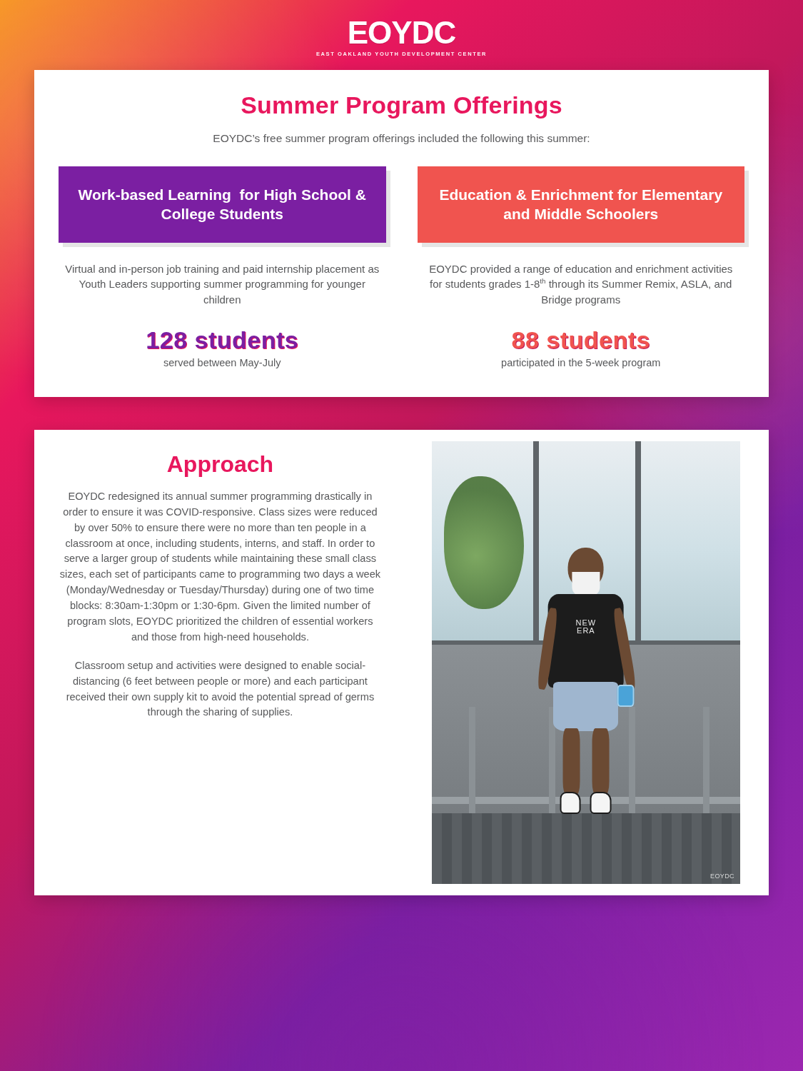EOYDC
East Oakland Youth Development Center
Summer Program Offerings
EOYDC’s free summer program offerings included the following this summer:
Work-based Learning for High School & College Students
Virtual and in-person job training and paid internship placement as Youth Leaders supporting summer programming for younger children
128 students
served between May-July
Education & Enrichment for Elementary and Middle Schoolers
EOYDC provided a range of education and enrichment activities for students grades 1-8th through its Summer Remix, ASLA, and Bridge programs
88 students
participated in the 5-week program
Approach
EOYDC redesigned its annual summer programming drastically in order to ensure it was COVID-responsive. Class sizes were reduced by over 50% to ensure there were no more than ten people in a classroom at once, including students, interns, and staff. In order to serve a larger group of students while maintaining these small class sizes, each set of participants came to programming two days a week (Monday/Wednesday or Tuesday/Thursday) during one of two time blocks: 8:30am-1:30pm or 1:30-6pm. Given the limited number of program slots, EOYDC prioritized the children of essential workers and those from high-need households.
Classroom setup and activities were designed to enable social-distancing (6 feet between people or more) and each participant received their own supply kit to avoid the potential spread of germs through the sharing of supplies.
NEW
ERA
EOYDC